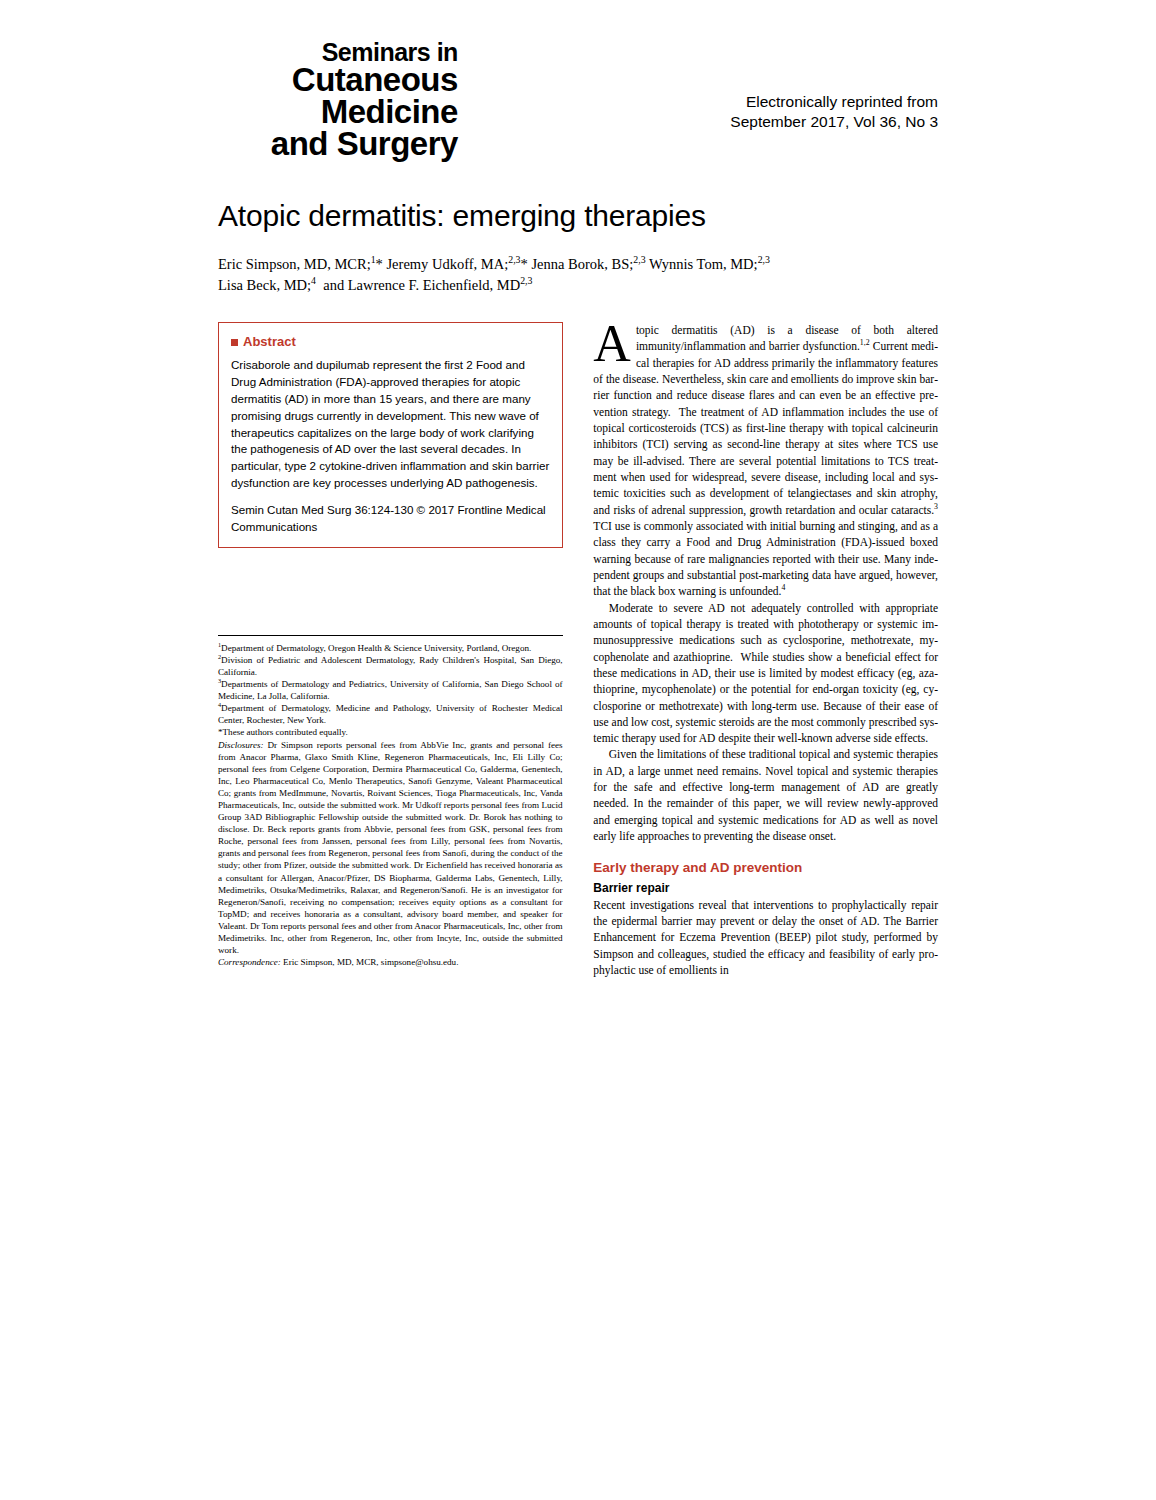Seminars in
Cutaneous
Medicine
and Surgery
Electronically reprinted from
September 2017, Vol 36, No 3
Atopic dermatitis: emerging therapies
Eric Simpson, MD, MCR;1* Jeremy Udkoff, MA;2,3* Jenna Borok, BS;2,3 Wynnis Tom, MD;2,3
Lisa Beck, MD;4 and Lawrence F. Eichenfield, MD2,3
Abstract
Crisaborole and dupilumab represent the first 2 Food and Drug Administration (FDA)-approved therapies for atopic dermatitis (AD) in more than 15 years, and there are many promising drugs currently in development. This new wave of therapeutics capitalizes on the large body of work clarifying the pathogenesis of AD over the last several decades. In particular, type 2 cytokine-driven inflammation and skin barrier dysfunction are key processes underlying AD pathogenesis.
Semin Cutan Med Surg 36:124-130 © 2017 Frontline Medical Communications
1Department of Dermatology, Oregon Health & Science University, Portland, Oregon.
2Division of Pediatric and Adolescent Dermatology, Rady Children's Hospital, San Diego, California.
3Departments of Dermatology and Pediatrics, University of California, San Diego School of Medicine, La Jolla, California.
4Department of Dermatology, Medicine and Pathology, University of Rochester Medical Center, Rochester, New York.
*These authors contributed equally.
Disclosures: Dr Simpson reports personal fees from AbbVie Inc, grants and personal fees from Anacor Pharma, Glaxo Smith Kline, Regeneron Pharmaceuticals, Inc, Eli Lilly Co; personal fees from Celgene Corporation, Dermira Pharmaceutical Co, Galderma, Genentech, Inc, Leo Pharmaceutical Co, Menlo Therapeutics, Sanofi Genzyme, Valeant Pharmaceutical Co; grants from MedImmune, Novartis, Roivant Sciences, Tioga Pharmaceuticals, Inc, Vanda Pharmaceuticals, Inc, outside the submitted work. Mr Udkoff reports personal fees from Lucid Group 3AD Bibliographic Fellowship outside the submitted work. Dr. Borok has nothing to disclose. Dr. Beck reports grants from Abbvie, personal fees from GSK, personal fees from Roche, personal fees from Janssen, personal fees from Lilly, personal fees from Novartis, grants and personal fees from Regeneron, personal fees from Sanofi, during the conduct of the study; other from Pfizer, outside the submitted work. Dr Eichenfield has received honoraria as a consultant for Allergan, Anacor/Pfizer, DS Biopharma, Galderma Labs, Genentech, Lilly, Medimetriks, Otsuka/Medimetriks, Ralaxar, and Regeneron/Sanofi. He is an investigator for Regeneron/Sanofi, receiving no compensation; receives equity options as a consultant for TopMD; and receives honoraria as a consultant, advisory board member, and speaker for Valeant. Dr Tom reports personal fees and other from Anacor Pharmaceuticals, Inc, other from Medimetriks. Inc, other from Regeneron, Inc, other from Incyte, Inc, outside the submitted work.
Correspondence: Eric Simpson, MD, MCR, simpsone@ohsu.edu.
Atopic dermatitis (AD) is a disease of both altered immunity/inflammation and barrier dysfunction.1,2 Current medical therapies for AD address primarily the inflammatory features of the disease. Nevertheless, skin care and emollients do improve skin barrier function and reduce disease flares and can even be an effective prevention strategy. The treatment of AD inflammation includes the use of topical corticosteroids (TCS) as first-line therapy with topical calcineurin inhibitors (TCI) serving as second-line therapy at sites where TCS use may be ill-advised. There are several potential limitations to TCS treatment when used for widespread, severe disease, including local and systemic toxicities such as development of telangiectases and skin atrophy, and risks of adrenal suppression, growth retardation and ocular cataracts.3 TCI use is commonly associated with initial burning and stinging, and as a class they carry a Food and Drug Administration (FDA)-issued boxed warning because of rare malignancies reported with their use. Many independent groups and substantial post-marketing data have argued, however, that the black box warning is unfounded.4
Moderate to severe AD not adequately controlled with appropriate amounts of topical therapy is treated with phototherapy or systemic immunosuppressive medications such as cyclosporine, methotrexate, mycophenolate and azathioprine. While studies show a beneficial effect for these medications in AD, their use is limited by modest efficacy (eg, azathioprine, mycophenolate) or the potential for end-organ toxicity (eg, cyclosporine or methotrexate) with long-term use. Because of their ease of use and low cost, systemic steroids are the most commonly prescribed systemic therapy used for AD despite their well-known adverse side effects.
Given the limitations of these traditional topical and systemic therapies in AD, a large unmet need remains. Novel topical and systemic therapies for the safe and effective long-term management of AD are greatly needed. In the remainder of this paper, we will review newly-approved and emerging topical and systemic medications for AD as well as novel early life approaches to preventing the disease onset.
Early therapy and AD prevention
Barrier repair
Recent investigations reveal that interventions to prophylactically repair the epidermal barrier may prevent or delay the onset of AD. The Barrier Enhancement for Eczema Prevention (BEEP) pilot study, performed by Simpson and colleagues, studied the efficacy and feasibility of early prophylactic use of emollients in